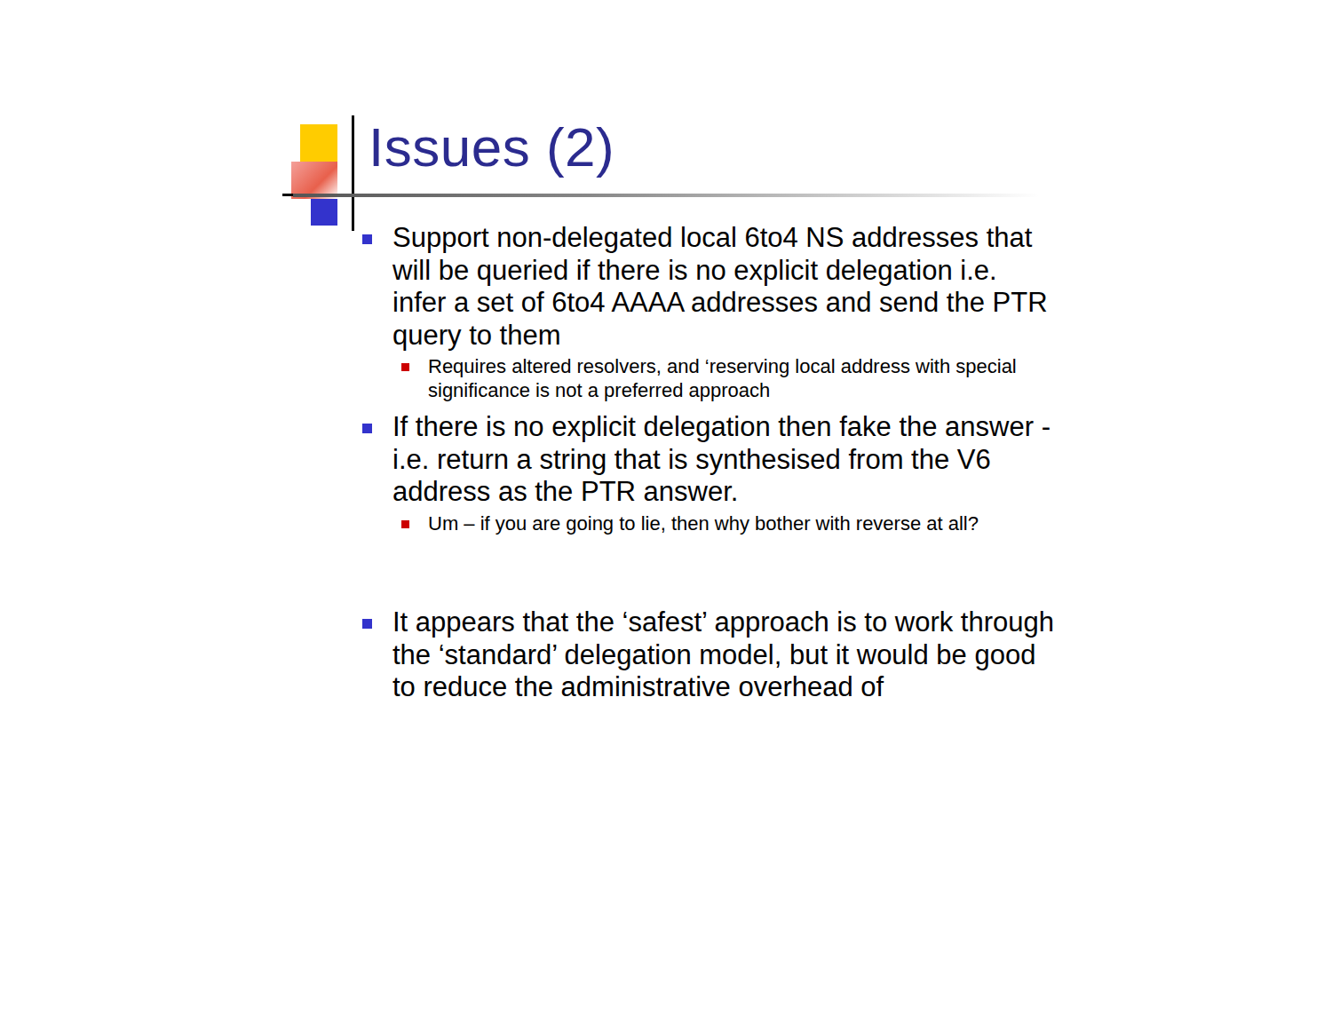Issues (2)
Support non-delegated local 6to4 NS addresses that will be queried if there is no explicit delegation i.e. infer a set of 6to4 AAAA addresses and send the PTR query to them
Requires altered resolvers, and ‘reserving local address with special significance is not a preferred approach
If there is no explicit delegation then fake the answer - i.e. return a string that is synthesised from the V6 address as the PTR answer.
Um – if you are going to lie, then why bother with reverse at all?
It appears that the ‘safest’ approach is to work through the ‘standard’ delegation model, but it would be good to reduce the administrative overhead of